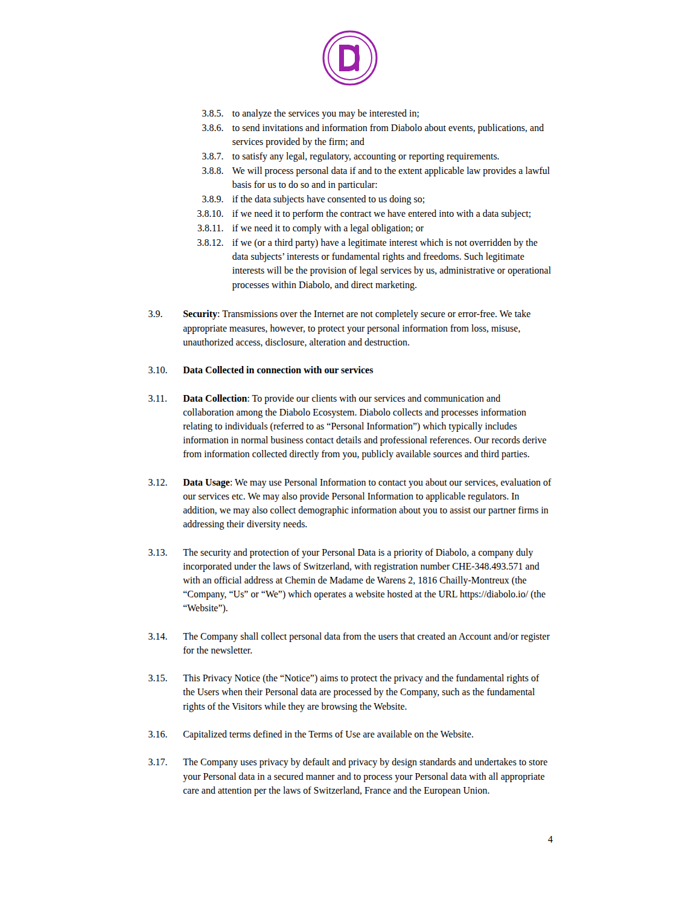3.8.5.
to analyze the services you may be interested in;
3.8.6.
to send invitations and information from Diabolo about events, publications, and services provided by the firm; and
3.8.7.
to satisfy any legal, regulatory, accounting or reporting requirements.
3.8.8.
We will process personal data if and to the extent applicable law provides a lawful basis for us to do so and in particular:
3.8.9.
if the data subjects have consented to us doing so;
3.8.10.
if we need it to perform the contract we have entered into with a data subject;
3.8.11.
if we need it to comply with a legal obligation; or
3.8.12.
if we (or a third party) have a legitimate interest which is not overridden by the data subjects’ interests or fundamental rights and freedoms. Such legitimate interests will be the provision of legal services by us, administrative or operational processes within Diabolo, and direct marketing.
3.9.
Security: Transmissions over the Internet are not completely secure or error-free. We take appropriate measures, however, to protect your personal information from loss, misuse, unauthorized access, disclosure, alteration and destruction.
3.10.
Data Collected in connection with our services
3.11.
Data Collection: To provide our clients with our services and communication and collaboration among the Diabolo Ecosystem. Diabolo collects and processes information relating to individuals (referred to as “Personal Information”) which typically includes information in normal business contact details and professional references. Our records derive from information collected directly from you, publicly available sources and third parties.
3.12.
Data Usage: We may use Personal Information to contact you about our services, evaluation of our services etc. We may also provide Personal Information to applicable regulators. In addition, we may also collect demographic information about you to assist our partner firms in addressing their diversity needs.
3.13.
The security and protection of your Personal Data is a priority of Diabolo, a company duly incorporated under the laws of Switzerland, with registration number CHE-348.493.571 and with an official address at Chemin de Madame de Warens 2, 1816 Chailly-Montreux (the “Company, “Us” or “We”) which operates a website hosted at the URL https://diabolo.io/ (the “Website”).
3.14.
The Company shall collect personal data from the users that created an Account and/or register for the newsletter.
3.15.
This Privacy Notice (the “Notice”) aims to protect the privacy and the fundamental rights of the Users when their Personal data are processed by the Company, such as the fundamental rights of the Visitors while they are browsing the Website.
3.16.
Capitalized terms defined in the Terms of Use are available on the Website.
3.17.
The Company uses privacy by default and privacy by design standards and undertakes to store your Personal data in a secured manner and to process your Personal data with all appropriate care and attention per the laws of Switzerland, France and the European Union.
4